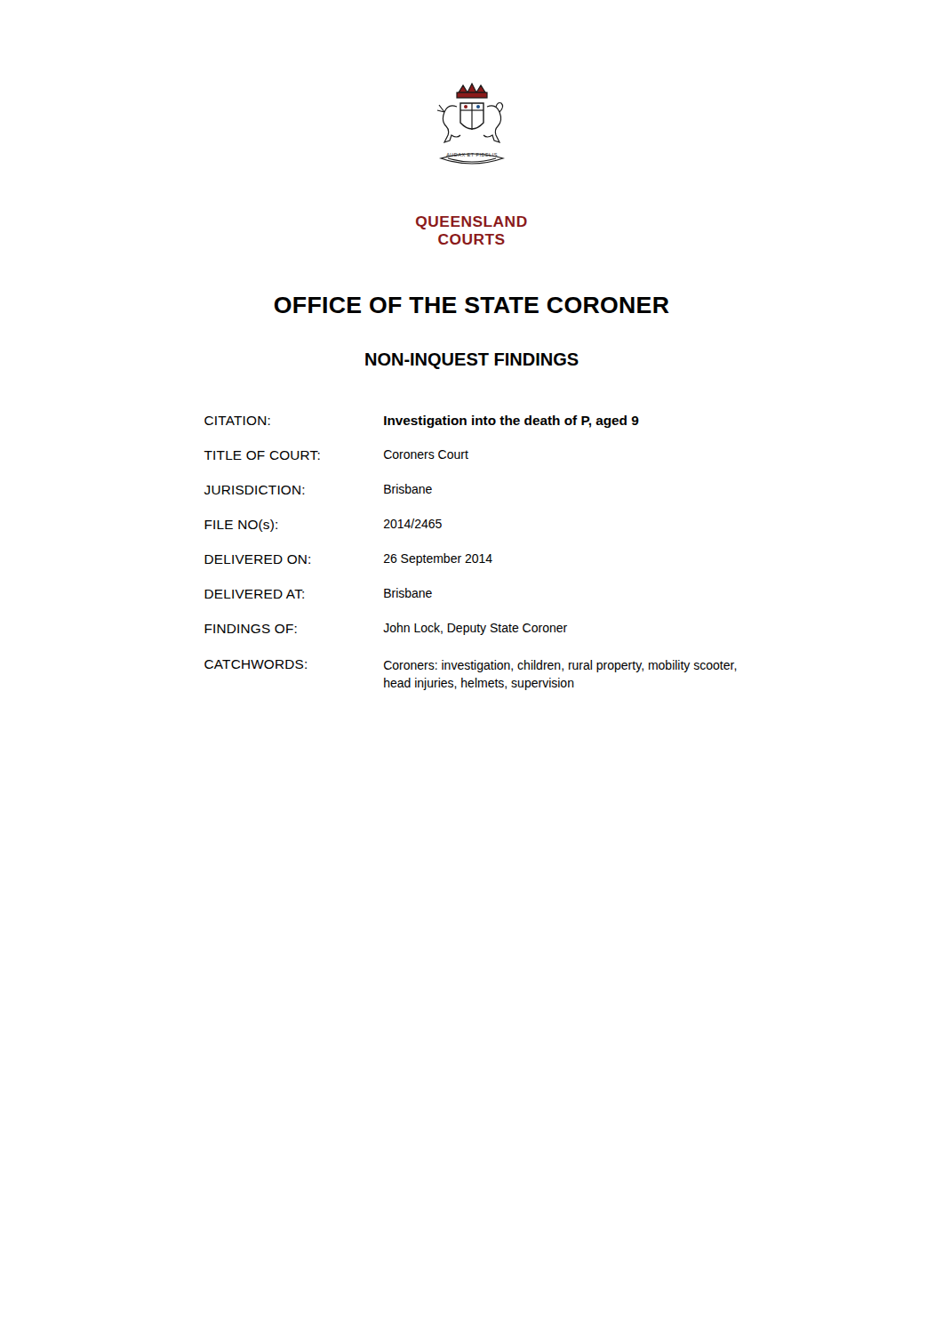AUDAX ET FIDELIS
QUEENSLAND
COURTS
OFFICE OF THE STATE CORONER
NON-INQUEST FINDINGS
| CITATION: | Investigation into the death of P, aged 9 |
| TITLE OF COURT: | Coroners Court |
| JURISDICTION: | Brisbane |
| FILE NO(s): | 2014/2465 |
| DELIVERED ON: | 26 September 2014 |
| DELIVERED AT: | Brisbane |
| FINDINGS OF: | John Lock, Deputy State Coroner |
| CATCHWORDS: | Coroners: investigation, children, rural property, mobility scooter, head injuries, helmets, supervision |